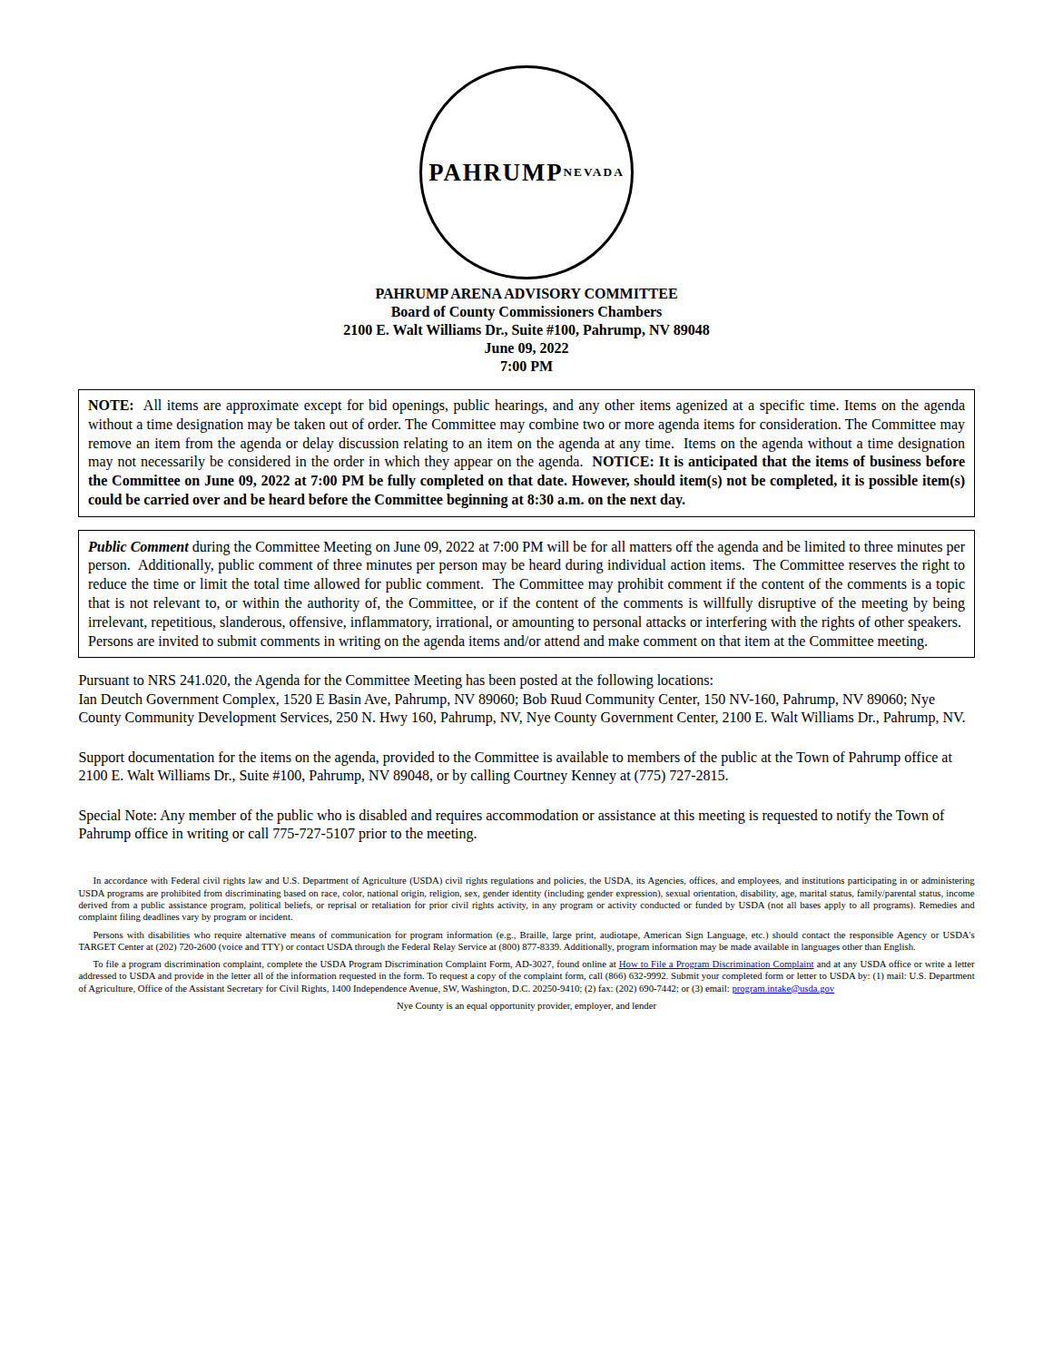PAHRUMP
NEVADA
PAHRUMP ARENA ADVISORY COMMITTEE
Board of County Commissioners Chambers
2100 E. Walt Williams Dr., Suite #100, Pahrump, NV 89048
June 09, 2022
7:00 PM
NOTE: All items are approximate except for bid openings, public hearings, and any other items agenized at a specific time. Items on the agenda without a time designation may be taken out of order. The Committee may combine two or more agenda items for consideration. The Committee may remove an item from the agenda or delay discussion relating to an item on the agenda at any time. Items on the agenda without a time designation may not necessarily be considered in the order in which they appear on the agenda. NOTICE: It is anticipated that the items of business before the Committee on June 09, 2022 at 7:00 PM be fully completed on that date. However, should item(s) not be completed, it is possible item(s) could be carried over and be heard before the Committee beginning at 8:30 a.m. on the next day.
Public Comment during the Committee Meeting on June 09, 2022 at 7:00 PM will be for all matters off the agenda and be limited to three minutes per person. Additionally, public comment of three minutes per person may be heard during individual action items. The Committee reserves the right to reduce the time or limit the total time allowed for public comment. The Committee may prohibit comment if the content of the comments is a topic that is not relevant to, or within the authority of, the Committee, or if the content of the comments is willfully disruptive of the meeting by being irrelevant, repetitious, slanderous, offensive, inflammatory, irrational, or amounting to personal attacks or interfering with the rights of other speakers. Persons are invited to submit comments in writing on the agenda items and/or attend and make comment on that item at the Committee meeting.
Pursuant to NRS 241.020, the Agenda for the Committee Meeting has been posted at the following locations:
Ian Deutch Government Complex, 1520 E Basin Ave, Pahrump, NV 89060; Bob Ruud Community Center, 150 NV-160, Pahrump, NV 89060; Nye County Community Development Services, 250 N. Hwy 160, Pahrump, NV, Nye County Government Center, 2100 E. Walt Williams Dr., Pahrump, NV.
Support documentation for the items on the agenda, provided to the Committee is available to members of the public at the Town of Pahrump office at 2100 E. Walt Williams Dr., Suite #100, Pahrump, NV 89048, or by calling Courtney Kenney at (775) 727-2815.
Special Note: Any member of the public who is disabled and requires accommodation or assistance at this meeting is requested to notify the Town of Pahrump office in writing or call 775-727-5107 prior to the meeting.
In accordance with Federal civil rights law and U.S. Department of Agriculture (USDA) civil rights regulations and policies, the USDA, its Agencies, offices, and employees, and institutions participating in or administering USDA programs are prohibited from discriminating based on race, color, national origin, religion, sex, gender identity (including gender expression), sexual orientation, disability, age, marital status, family/parental status, income derived from a public assistance program, political beliefs, or reprisal or retaliation for prior civil rights activity, in any program or activity conducted or funded by USDA (not all bases apply to all programs). Remedies and complaint filing deadlines vary by program or incident.
Persons with disabilities who require alternative means of communication for program information (e.g., Braille, large print, audiotape, American Sign Language, etc.) should contact the responsible Agency or USDA's TARGET Center at (202) 720-2600 (voice and TTY) or contact USDA through the Federal Relay Service at (800) 877-8339. Additionally, program information may be made available in languages other than English.
To file a program discrimination complaint, complete the USDA Program Discrimination Complaint Form, AD-3027, found online at How to File a Program Discrimination Complaint and at any USDA office or write a letter addressed to USDA and provide in the letter all of the information requested in the form. To request a copy of the complaint form, call (866) 632-9992. Submit your completed form or letter to USDA by: (1) mail: U.S. Department of Agriculture, Office of the Assistant Secretary for Civil Rights, 1400 Independence Avenue, SW, Washington, D.C. 20250-9410; (2) fax: (202) 690-7442; or (3) email: program.intake@usda.gov
Nye County is an equal opportunity provider, employer, and lender